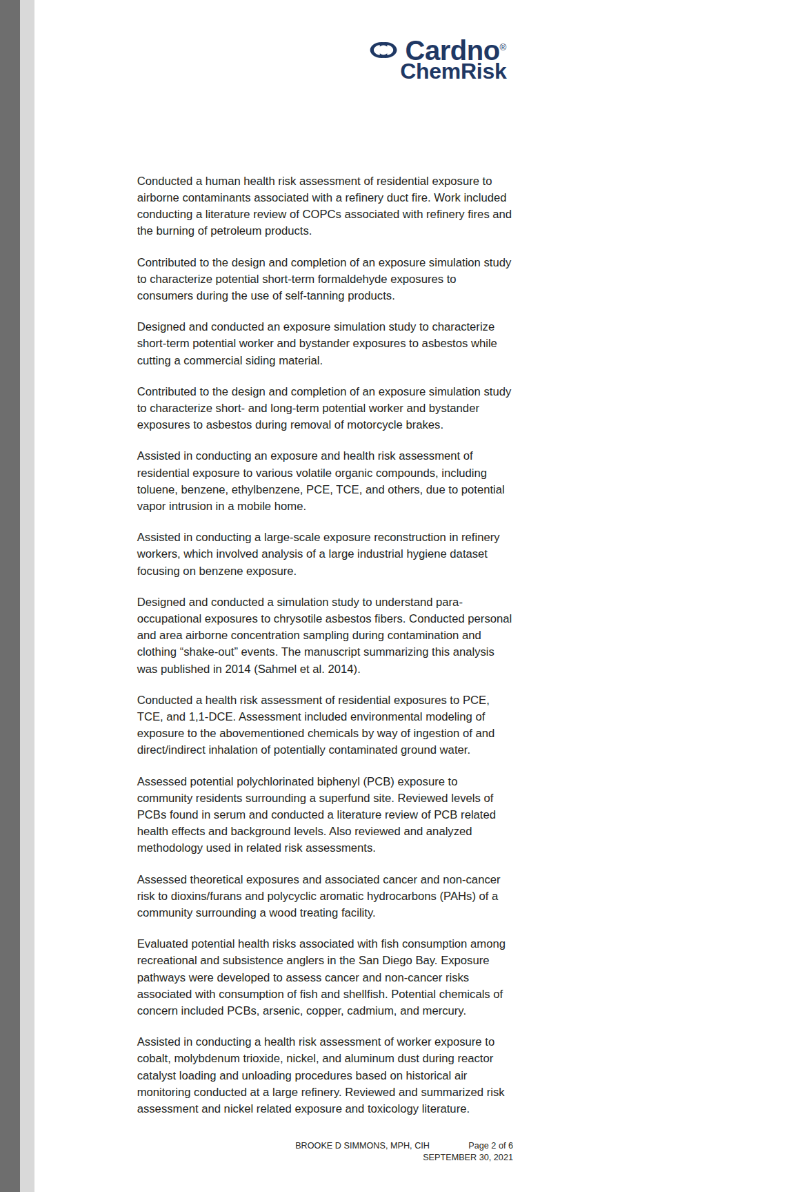Cardno®
ChemRisk
Conducted a human health risk assessment of residential exposure to airborne contaminants associated with a refinery duct fire. Work included conducting a literature review of COPCs associated with refinery fires and the burning of petroleum products.
Contributed to the design and completion of an exposure simulation study to characterize potential short-term formaldehyde exposures to consumers during the use of self-tanning products.
Designed and conducted an exposure simulation study to characterize short-term potential worker and bystander exposures to asbestos while cutting a commercial siding material.
Contributed to the design and completion of an exposure simulation study to characterize short- and long-term potential worker and bystander exposures to asbestos during removal of motorcycle brakes.
Assisted in conducting an exposure and health risk assessment of residential exposure to various volatile organic compounds, including toluene, benzene, ethylbenzene, PCE, TCE, and others, due to potential vapor intrusion in a mobile home.
Assisted in conducting a large-scale exposure reconstruction in refinery workers, which involved analysis of a large industrial hygiene dataset focusing on benzene exposure.
Designed and conducted a simulation study to understand para-occupational exposures to chrysotile asbestos fibers. Conducted personal and area airborne concentration sampling during contamination and clothing “shake-out” events. The manuscript summarizing this analysis was published in 2014 (Sahmel et al. 2014).
Conducted a health risk assessment of residential exposures to PCE, TCE, and 1,1-DCE. Assessment included environmental modeling of exposure to the abovementioned chemicals by way of ingestion of and direct/indirect inhalation of potentially contaminated ground water.
Assessed potential polychlorinated biphenyl (PCB) exposure to community residents surrounding a superfund site. Reviewed levels of PCBs found in serum and conducted a literature review of PCB related health effects and background levels. Also reviewed and analyzed methodology used in related risk assessments.
Assessed theoretical exposures and associated cancer and non-cancer risk to dioxins/furans and polycyclic aromatic hydrocarbons (PAHs) of a community surrounding a wood treating facility.
Evaluated potential health risks associated with fish consumption among recreational and subsistence anglers in the San Diego Bay. Exposure pathways were developed to assess cancer and non-cancer risks associated with consumption of fish and shellfish. Potential chemicals of concern included PCBs, arsenic, copper, cadmium, and mercury.
Assisted in conducting a health risk assessment of worker exposure to cobalt, molybdenum trioxide, nickel, and aluminum dust during reactor catalyst loading and unloading procedures based on historical air monitoring conducted at a large refinery. Reviewed and summarized risk assessment and nickel related exposure and toxicology literature.
BROOKE D SIMMONS, MPH, CIH Page 2 of 6
SEPTEMBER 30, 2021